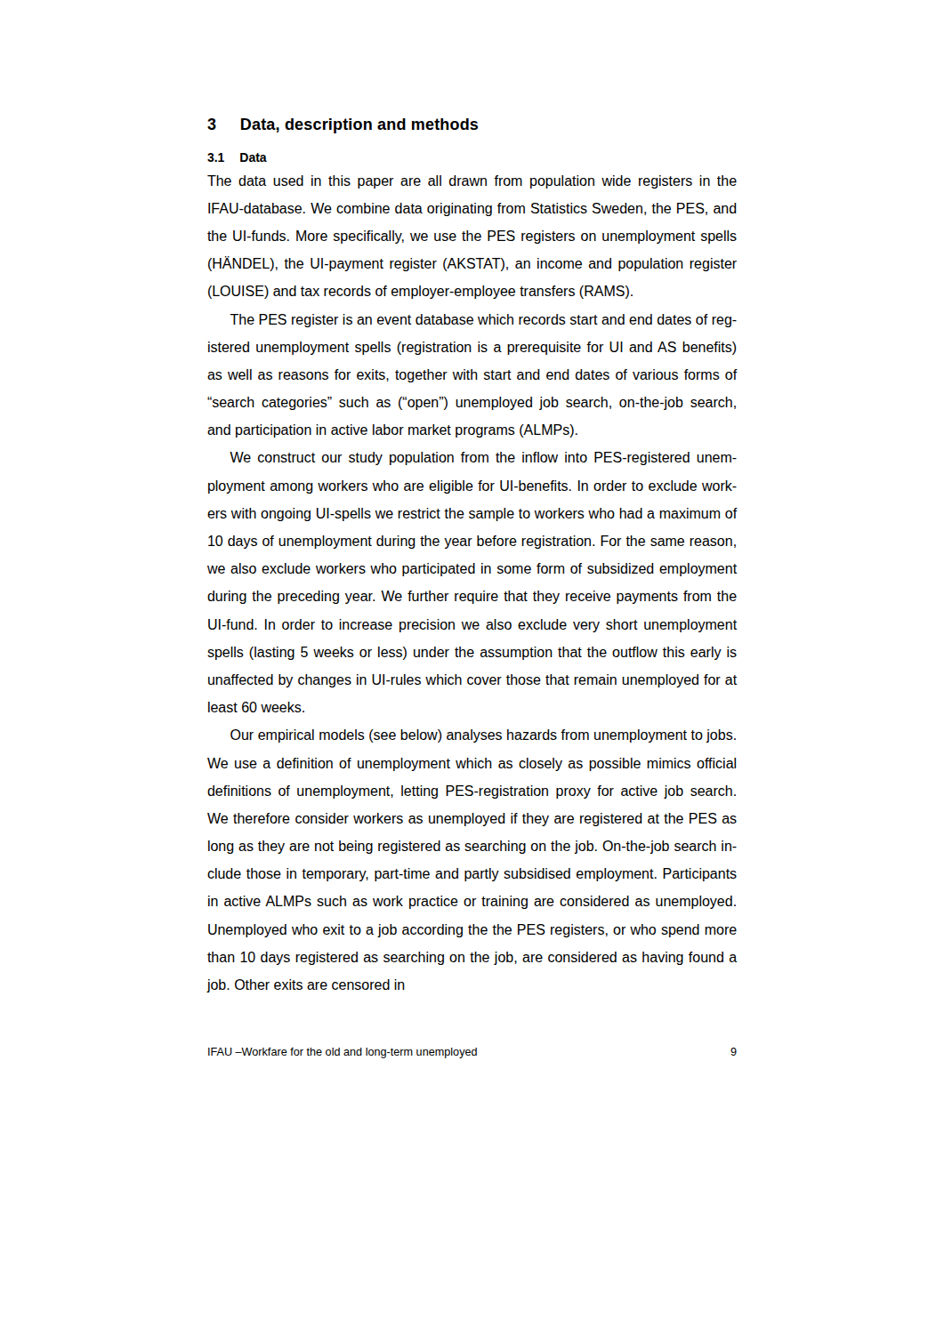3 Data, description and methods
3.1 Data
The data used in this paper are all drawn from population wide registers in the IFAU-database. We combine data originating from Statistics Sweden, the PES, and the UI-funds. More specifically, we use the PES registers on unemployment spells (HÄNDEL), the UI-payment register (AKSTAT), an income and population register (LOUISE) and tax records of employer-employee transfers (RAMS).
The PES register is an event database which records start and end dates of registered unemployment spells (registration is a prerequisite for UI and AS benefits) as well as reasons for exits, together with start and end dates of various forms of “search categories” such as (“open”) unemployed job search, on-the-job search, and participation in active labor market programs (ALMPs).
We construct our study population from the inflow into PES-registered unemployment among workers who are eligible for UI-benefits. In order to exclude workers with ongoing UI-spells we restrict the sample to workers who had a maximum of 10 days of unemployment during the year before registration. For the same reason, we also exclude workers who participated in some form of subsidized employment during the preceding year. We further require that they receive payments from the UI-fund. In order to increase precision we also exclude very short unemployment spells (lasting 5 weeks or less) under the assumption that the outflow this early is unaffected by changes in UI-rules which cover those that remain unemployed for at least 60 weeks.
Our empirical models (see below) analyses hazards from unemployment to jobs. We use a definition of unemployment which as closely as possible mimics official definitions of unemployment, letting PES-registration proxy for active job search. We therefore consider workers as unemployed if they are registered at the PES as long as they are not being registered as searching on the job. On-the-job search include those in temporary, part-time and partly subsidised employment. Participants in active ALMPs such as work practice or training are considered as unemployed. Unemployed who exit to a job according the the PES registers, or who spend more than 10 days registered as searching on the job, are considered as having found a job. Other exits are censored in
IFAU –Workfare for the old and long-term unemployed 9